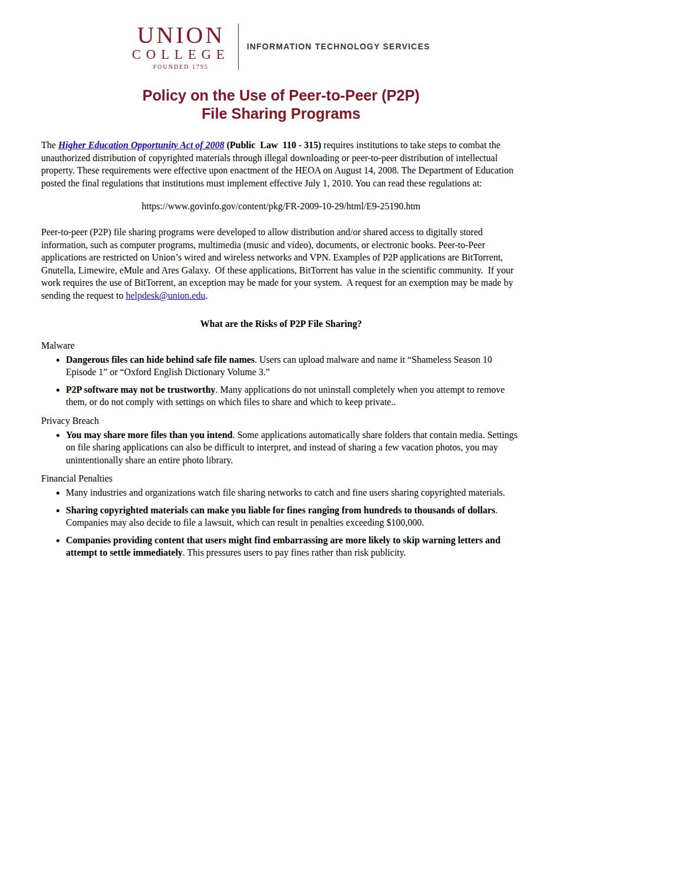UNION COLLEGE FOUNDED 1795
INFORMATION TECHNOLOGY SERVICES
Policy on the Use of Peer-to-Peer (P2P)
File Sharing Programs
The Higher Education Opportunity Act of 2008 (Public Law 110 - 315) requires institutions to take steps to combat the unauthorized distribution of copyrighted materials through illegal downloading or peer-to-peer distribution of intellectual property. These requirements were effective upon enactment of the HEOA on August 14, 2008. The Department of Education posted the final regulations that institutions must implement effective July 1, 2010. You can read these regulations at:
https://www.govinfo.gov/content/pkg/FR-2009-10-29/html/E9-25190.htm
Peer-to-peer (P2P) file sharing programs were developed to allow distribution and/or shared access to digitally stored information, such as computer programs, multimedia (music and video), documents, or electronic books. Peer-to-Peer applications are restricted on Union’s wired and wireless networks and VPN. Examples of P2P applications are BitTorrent, Gnutella, Limewire, eMule and Ares Galaxy. Of these applications, BitTorrent has value in the scientific community. If your work requires the use of BitTorrent, an exception may be made for your system. A request for an exemption may be made by sending the request to helpdesk@union.edu.
What are the Risks of P2P File Sharing?
Malware
Dangerous files can hide behind safe file names. Users can upload malware and name it “Shameless Season 10 Episode 1” or “Oxford English Dictionary Volume 3.”
P2P software may not be trustworthy. Many applications do not uninstall completely when you attempt to remove them, or do not comply with settings on which files to share and which to keep private..
Privacy Breach
You may share more files than you intend. Some applications automatically share folders that contain media. Settings on file sharing applications can also be difficult to interpret, and instead of sharing a few vacation photos, you may unintentionally share an entire photo library.
Financial Penalties
Many industries and organizations watch file sharing networks to catch and fine users sharing copyrighted materials.
Sharing copyrighted materials can make you liable for fines ranging from hundreds to thousands of dollars. Companies may also decide to file a lawsuit, which can result in penalties exceeding $100,000.
Companies providing content that users might find embarrassing are more likely to skip warning letters and attempt to settle immediately. This pressures users to pay fines rather than risk publicity.